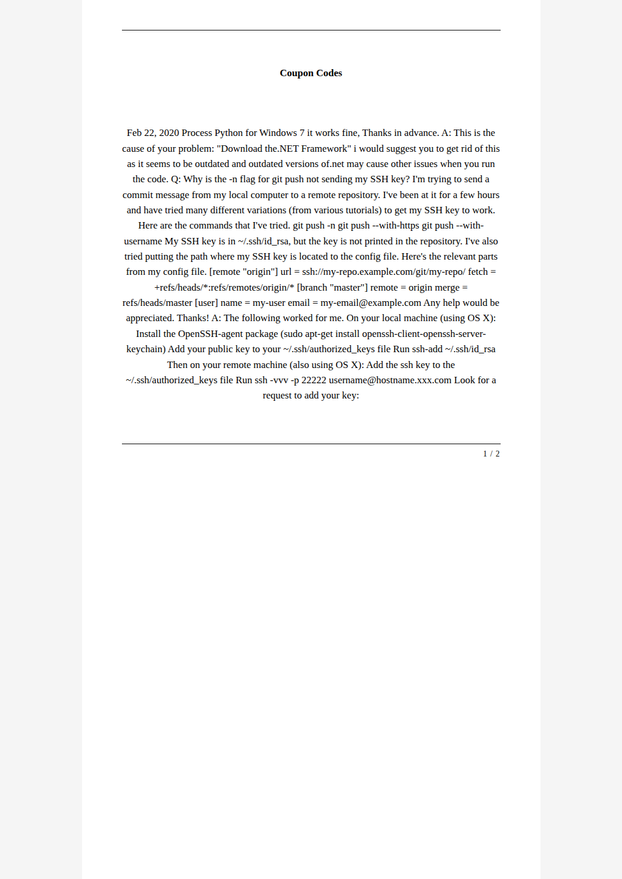Coupon Codes
Feb 22, 2020 Process Python for Windows 7 it works fine, Thanks in advance. A: This is the cause of your problem: "Download the.NET Framework" i would suggest you to get rid of this as it seems to be outdated and outdated versions of.net may cause other issues when you run the code. Q: Why is the -n flag for git push not sending my SSH key? I'm trying to send a commit message from my local computer to a remote repository. I've been at it for a few hours and have tried many different variations (from various tutorials) to get my SSH key to work. Here are the commands that I've tried. git push -n git push --with-https git push --with-username My SSH key is in ~/.ssh/id_rsa, but the key is not printed in the repository. I've also tried putting the path where my SSH key is located to the config file. Here's the relevant parts from my config file. [remote "origin"] url = ssh://my-repo.example.com/git/my-repo/ fetch = +refs/heads/*:refs/remotes/origin/* [branch "master"] remote = origin merge = refs/heads/master [user] name = my-user email = my-email@example.com Any help would be appreciated. Thanks! A: The following worked for me. On your local machine (using OS X): Install the OpenSSH-agent package (sudo apt-get install openssh-client-openssh-server-keychain) Add your public key to your ~/.ssh/authorized_keys file Run ssh-add ~/.ssh/id_rsa Then on your remote machine (also using OS X): Add the ssh key to the ~/.ssh/authorized_keys file Run ssh -vvv -p 22222 username@hostname.xxx.com Look for a request to add your key:
1 / 2